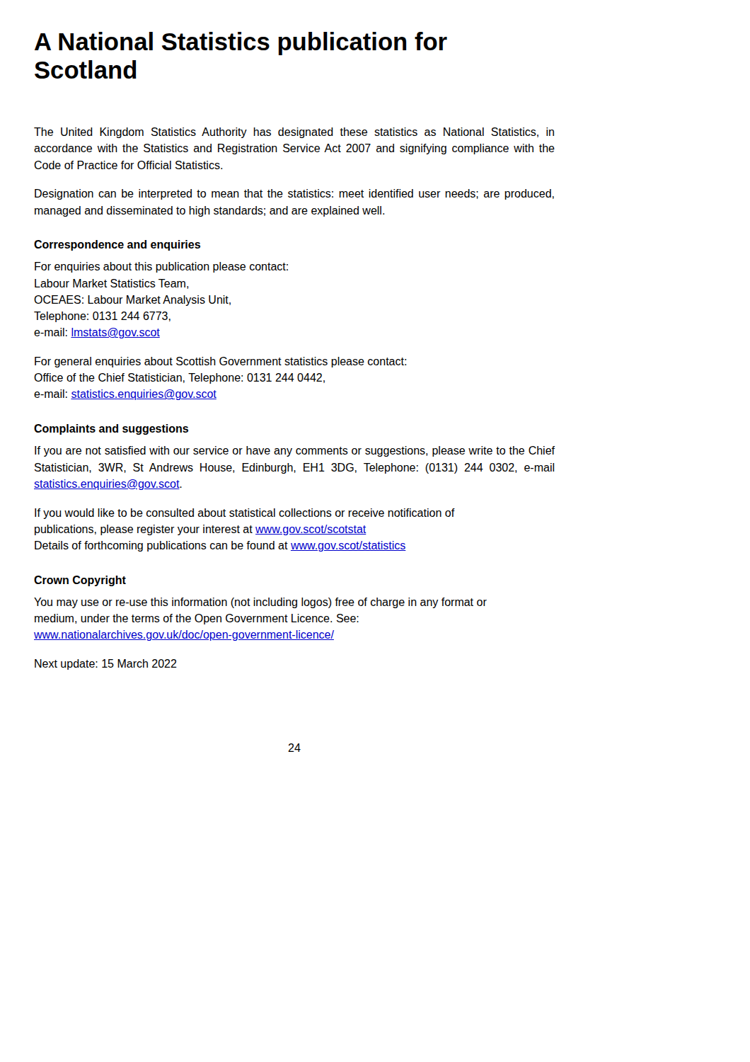A National Statistics publication for Scotland
The United Kingdom Statistics Authority has designated these statistics as National Statistics, in accordance with the Statistics and Registration Service Act 2007 and signifying compliance with the Code of Practice for Official Statistics.
Designation can be interpreted to mean that the statistics: meet identified user needs; are produced, managed and disseminated to high standards; and are explained well.
Correspondence and enquiries
For enquiries about this publication please contact:
Labour Market Statistics Team,
OCEAES: Labour Market Analysis Unit,
Telephone: 0131 244 6773,
e-mail: lmstats@gov.scot
For general enquiries about Scottish Government statistics please contact:
Office of the Chief Statistician, Telephone: 0131 244 0442,
e-mail: statistics.enquiries@gov.scot
Complaints and suggestions
If you are not satisfied with our service or have any comments or suggestions, please write to the Chief Statistician, 3WR, St Andrews House, Edinburgh, EH1 3DG, Telephone: (0131) 244 0302, e-mail statistics.enquiries@gov.scot.
If you would like to be consulted about statistical collections or receive notification of
publications, please register your interest at www.gov.scot/scotstat
Details of forthcoming publications can be found at www.gov.scot/statistics
Crown Copyright
You may use or re-use this information (not including logos) free of charge in any format or
medium, under the terms of the Open Government Licence. See:
www.nationalarchives.gov.uk/doc/open-government-licence/
Next update: 15 March 2022
24